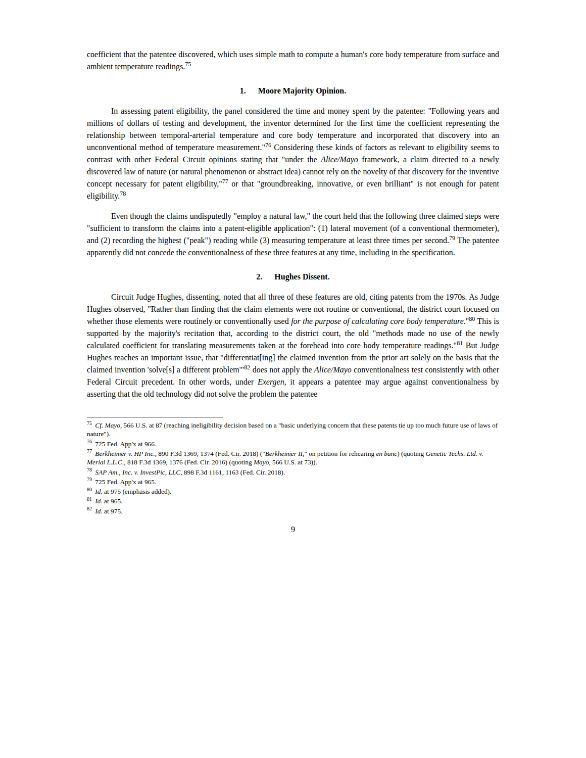coefficient that the patentee discovered, which uses simple math to compute a human's core body temperature from surface and ambient temperature readings.75
1. Moore Majority Opinion.
In assessing patent eligibility, the panel considered the time and money spent by the patentee: "Following years and millions of dollars of testing and development, the inventor determined for the first time the coefficient representing the relationship between temporal-arterial temperature and core body temperature and incorporated that discovery into an unconventional method of temperature measurement."76 Considering these kinds of factors as relevant to eligibility seems to contrast with other Federal Circuit opinions stating that "under the Alice/Mayo framework, a claim directed to a newly discovered law of nature (or natural phenomenon or abstract idea) cannot rely on the novelty of that discovery for the inventive concept necessary for patent eligibility,"77 or that "groundbreaking, innovative, or even brilliant" is not enough for patent eligibility.78
Even though the claims undisputedly "employ a natural law," the court held that the following three claimed steps were "sufficient to transform the claims into a patent-eligible application": (1) lateral movement (of a conventional thermometer), and (2) recording the highest ("peak") reading while (3) measuring temperature at least three times per second.79 The patentee apparently did not concede the conventionalness of these three features at any time, including in the specification.
2. Hughes Dissent.
Circuit Judge Hughes, dissenting, noted that all three of these features are old, citing patents from the 1970s. As Judge Hughes observed, "Rather than finding that the claim elements were not routine or conventional, the district court focused on whether those elements were routinely or conventionally used for the purpose of calculating core body temperature."80 This is supported by the majority's recitation that, according to the district court, the old "methods made no use of the newly calculated coefficient for translating measurements taken at the forehead into core body temperature readings."81 But Judge Hughes reaches an important issue, that "differentiat[ing] the claimed invention from the prior art solely on the basis that the claimed invention 'solve[s] a different problem'"82 does not apply the Alice/Mayo conventionalness test consistently with other Federal Circuit precedent. In other words, under Exergen, it appears a patentee may argue against conventionalness by asserting that the old technology did not solve the problem the patentee
75 Cf. Mayo, 566 U.S. at 87 (reaching ineligibility decision based on a "basic underlying concern that these patents tie up too much future use of laws of nature").
76 725 Fed. App'x at 966.
77 Berkheimer v. HP Inc., 890 F.3d 1369, 1374 (Fed. Cir. 2018) ("Berkheimer II," on petition for rehearing en banc) (quoting Genetic Techs. Ltd. v. Merial L.L.C., 818 F.3d 1369, 1376 (Fed. Cir. 2016) (quoting Mayo, 566 U.S. at 73)).
78 SAP Am., Inc. v. InvestPic, LLC, 898 F.3d 1161, 1163 (Fed. Cir. 2018).
79 725 Fed. App'x at 965.
80 Id. at 975 (emphasis added).
81 Id. at 965.
82 Id. at 975.
9